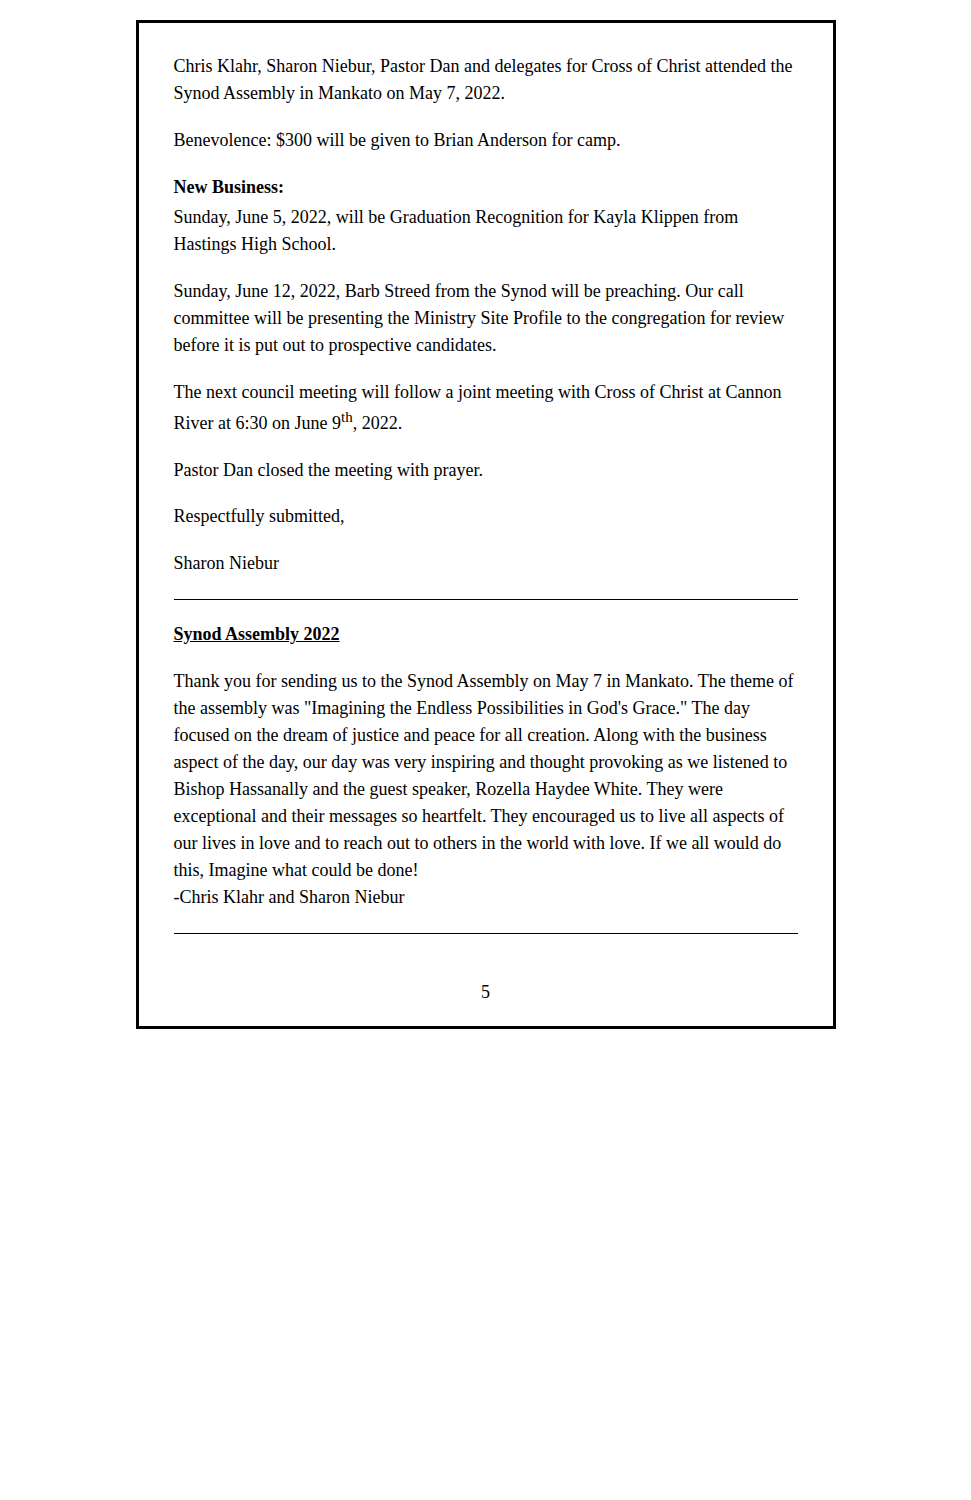Chris Klahr, Sharon Niebur, Pastor Dan and delegates for Cross of Christ attended the Synod Assembly in Mankato on May 7, 2022.
Benevolence: $300 will be given to Brian Anderson for camp.
New Business:
Sunday, June 5, 2022, will be Graduation Recognition for Kayla Klippen from Hastings High School.
Sunday, June 12, 2022, Barb Streed from the Synod will be preaching. Our call committee will be presenting the Ministry Site Profile to the congregation for review before it is put out to prospective candidates.
The next council meeting will follow a joint meeting with Cross of Christ at Cannon River at 6:30 on June 9th, 2022.
Pastor Dan closed the meeting with prayer.
Respectfully submitted,
Sharon Niebur
Synod Assembly 2022
Thank you for sending us to the Synod Assembly on May 7 in Mankato. The theme of the assembly was "Imagining the Endless Possibilities in God's Grace." The day focused on the dream of justice and peace for all creation. Along with the business aspect of the day, our day was very inspiring and thought provoking as we listened to Bishop Hassanally and the guest speaker, Rozella Haydee White. They were exceptional and their messages so heartfelt. They encouraged us to live all aspects of our lives in love and to reach out to others in the world with love. If we all would do this, Imagine what could be done!
-Chris Klahr and Sharon Niebur
5